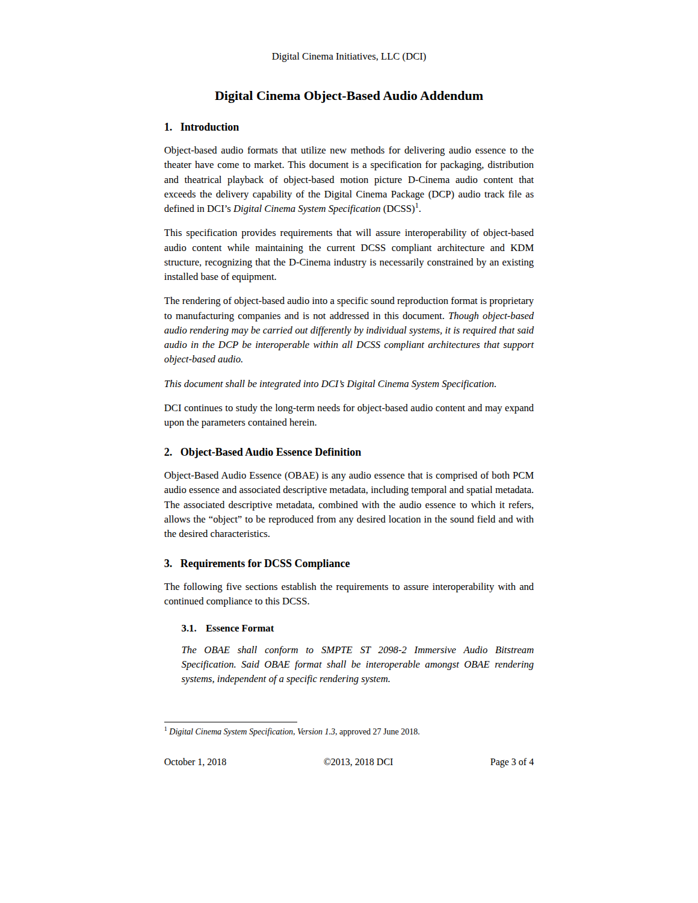Digital Cinema Initiatives, LLC (DCI)
Digital Cinema Object-Based Audio Addendum
1. Introduction
Object-based audio formats that utilize new methods for delivering audio essence to the theater have come to market. This document is a specification for packaging, distribution and theatrical playback of object-based motion picture D-Cinema audio content that exceeds the delivery capability of the Digital Cinema Package (DCP) audio track file as defined in DCI’s Digital Cinema System Specification (DCSS)1.
This specification provides requirements that will assure interoperability of object-based audio content while maintaining the current DCSS compliant architecture and KDM structure, recognizing that the D-Cinema industry is necessarily constrained by an existing installed base of equipment.
The rendering of object-based audio into a specific sound reproduction format is proprietary to manufacturing companies and is not addressed in this document. Though object-based audio rendering may be carried out differently by individual systems, it is required that said audio in the DCP be interoperable within all DCSS compliant architectures that support object-based audio.
This document shall be integrated into DCI’s Digital Cinema System Specification.
DCI continues to study the long-term needs for object-based audio content and may expand upon the parameters contained herein.
2. Object-Based Audio Essence Definition
Object-Based Audio Essence (OBAE) is any audio essence that is comprised of both PCM audio essence and associated descriptive metadata, including temporal and spatial metadata. The associated descriptive metadata, combined with the audio essence to which it refers, allows the “object” to be reproduced from any desired location in the sound field and with the desired characteristics.
3. Requirements for DCSS Compliance
The following five sections establish the requirements to assure interoperability with and continued compliance to this DCSS.
3.1. Essence Format
The OBAE shall conform to SMPTE ST 2098-2 Immersive Audio Bitstream Specification. Said OBAE format shall be interoperable amongst OBAE rendering systems, independent of a specific rendering system.
1 Digital Cinema System Specification, Version 1.3, approved 27 June 2018.
October 1, 2018
©2013, 2018 DCI
Page 3 of 4